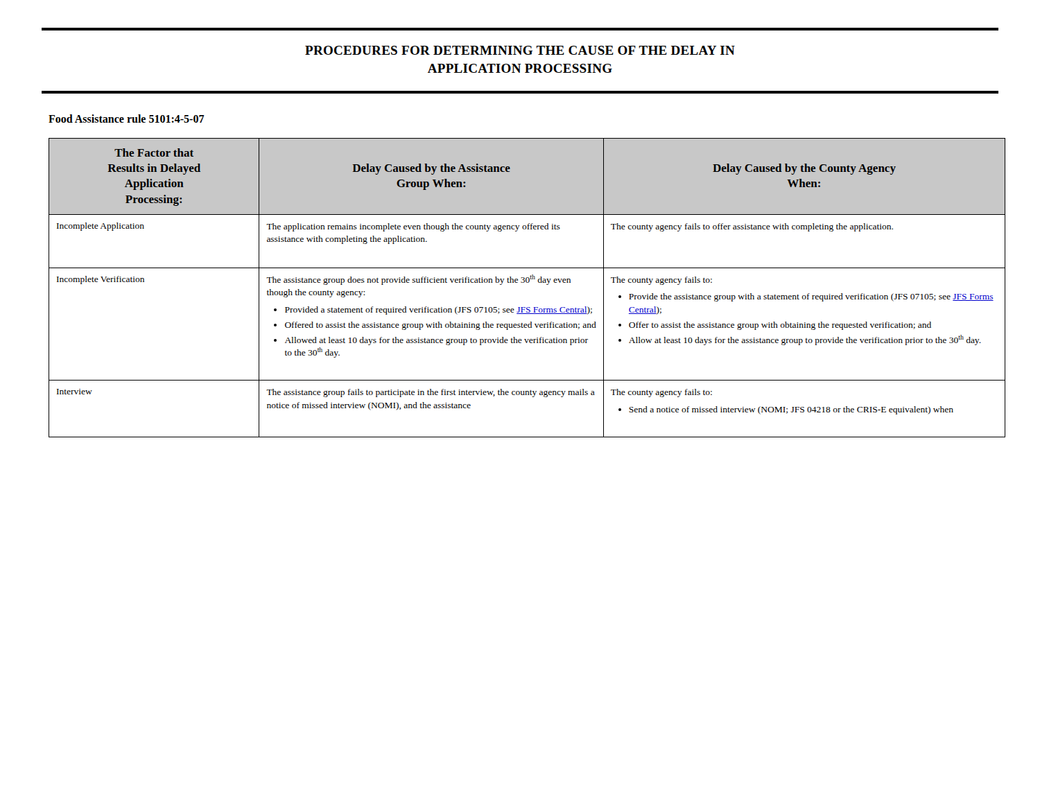PROCEDURES FOR DETERMINING THE CAUSE OF THE DELAY IN
APPLICATION PROCESSING
Food Assistance rule 5101:4-5-07
| The Factor that Results in Delayed Application Processing: | Delay Caused by the Assistance Group When: | Delay Caused by the County Agency When: |
| --- | --- | --- |
| Incomplete Application | The application remains incomplete even though the county agency offered its assistance with completing the application. | The county agency fails to offer assistance with completing the application. |
| Incomplete Verification | The assistance group does not provide sufficient verification by the 30 th day even though the county agency: Provided a statement of required verification (JFS 07105; see JFS Forms Central ); Offered to assist the assistance group with obtaining the requested verification; and Allowed at least 10 days for the assistance group to provide the verification prior to the 30 th day. | The county agency fails to: Provide the assistance group with a statement of required verification (JFS 07105; see JFS Forms Central ); Offer to assist the assistance group with obtaining the requested verification; and Allow at least 10 days for the assistance group to provide the verification prior to the 30 th day. |
| Interview | The assistance group fails to participate in the first interview, the county agency mails a notice of missed interview (NOMI), and the assistance | The county agency fails to: Send a notice of missed interview (NOMI; JFS 04218 or the CRIS-E equivalent) when |